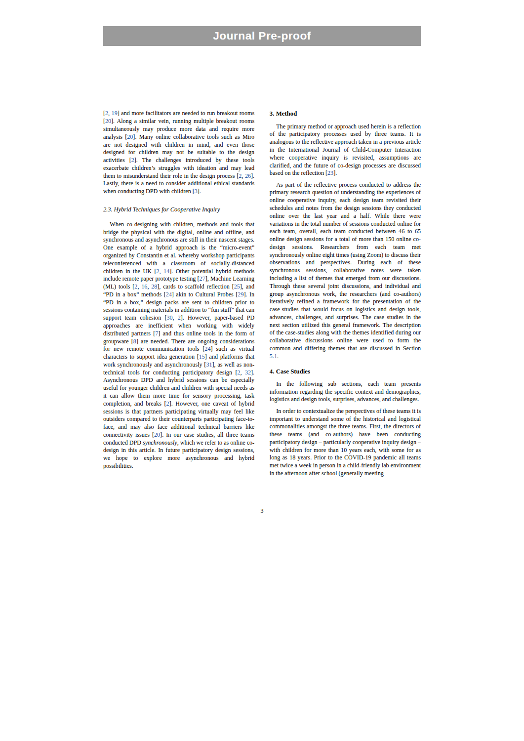Journal Pre-proof
[2, 19] and more facilitators are needed to run breakout rooms [20]. Along a similar vein, running multiple breakout rooms simultaneously may produce more data and require more analysis [20]. Many online collaborative tools such as Miro are not designed with children in mind, and even those designed for children may not be suitable to the design activities [2]. The challenges introduced by these tools exacerbate children’s struggles with ideation and may lead them to misunderstand their role in the design process [2, 26]. Lastly, there is a need to consider additional ethical standards when conducting DPD with children [3].
2.3. Hybrid Techniques for Cooperative Inquiry
When co-designing with children, methods and tools that bridge the physical with the digital, online and offline, and synchronous and asynchronous are still in their nascent stages. One example of a hybrid approach is the “micro-event” organized by Constantin et al. whereby workshop participants teleconferenced with a classroom of socially-distanced children in the UK [2, 14]. Other potential hybrid methods include remote paper prototype testing [27], Machine Learning (ML) tools [2, 16, 28], cards to scaffold reflection [25], and “PD in a box” methods [24] akin to Cultural Probes [29]. In “PD in a box,” design packs are sent to children prior to sessions containing materials in addition to “fun stuff” that can support team cohesion [30, 2]. However, paper-based PD approaches are inefficient when working with widely distributed partners [7] and thus online tools in the form of groupware [8] are needed. There are ongoing considerations for new remote communication tools [24] such as virtual characters to support idea generation [15] and platforms that work synchronously and asynchronously [31], as well as non-technical tools for conducting participatory design [2, 32]. Asynchronous DPD and hybrid sessions can be especially useful for younger children and children with special needs as it can allow them more time for sensory processing, task completion, and breaks [2]. However, one caveat of hybrid sessions is that partners participating virtually may feel like outsiders compared to their counterparts participating face-to-face, and may also face additional technical barriers like connectivity issues [20]. In our case studies, all three teams conducted DPD synchronously, which we refer to as online co-design in this article. In future participatory design sessions, we hope to explore more asynchronous and hybrid possibilities.
3. Method
The primary method or approach used herein is a reflection of the participatory processes used by three teams. It is analogous to the reflective approach taken in a previous article in the International Journal of Child-Computer Interaction where cooperative inquiry is revisited, assumptions are clarified, and the future of co-design processes are discussed based on the reflection [23].
As part of the reflective process conducted to address the primary research question of understanding the experiences of online cooperative inquiry, each design team revisited their schedules and notes from the design sessions they conducted online over the last year and a half. While there were variations in the total number of sessions conducted online for each team, overall, each team conducted between 46 to 65 online design sessions for a total of more than 150 online co-design sessions. Researchers from each team met synchronously online eight times (using Zoom) to discuss their observations and perspectives. During each of these synchronous sessions, collaborative notes were taken including a list of themes that emerged from our discussions. Through these several joint discussions, and individual and group asynchronous work, the researchers (and co-authors) iteratively refined a framework for the presentation of the case-studies that would focus on logistics and design tools, advances, challenges, and surprises. The case studies in the next section utilized this general framework. The description of the case-studies along with the themes identified during our collaborative discussions online were used to form the common and differing themes that are discussed in Section 5.1.
4. Case Studies
In the following sub sections, each team presents information regarding the specific context and demographics, logistics and design tools, surprises, advances, and challenges.
In order to contextualize the perspectives of these teams it is important to understand some of the historical and logistical commonalities amongst the three teams. First, the directors of these teams (and co-authors) have been conducting participatory design – particularly cooperative inquiry design – with children for more than 10 years each, with some for as long as 18 years. Prior to the COVID-19 pandemic all teams met twice a week in person in a child-friendly lab environment in the afternoon after school (generally meeting
3